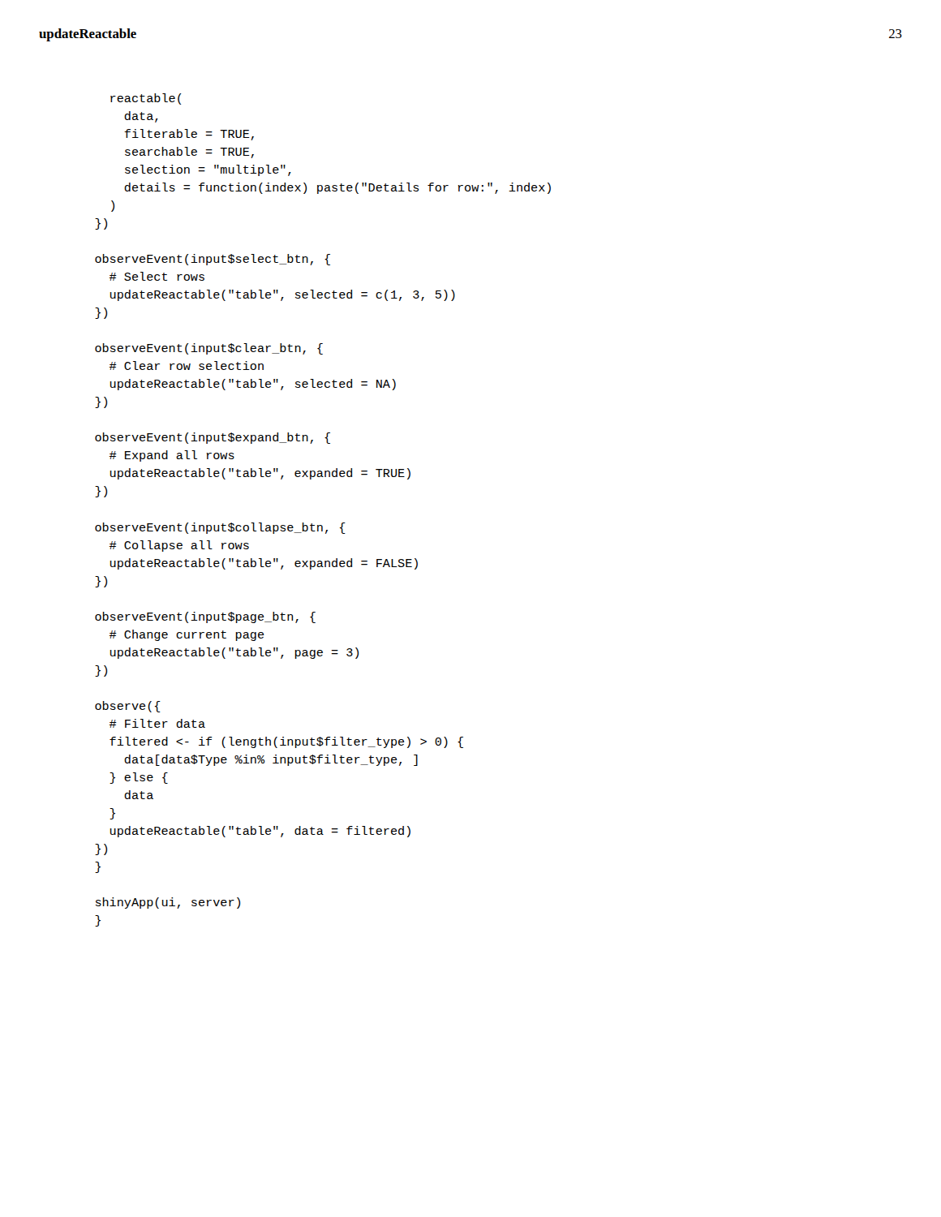updateReactable 23
  reactable(
    data,
    filterable = TRUE,
    searchable = TRUE,
    selection = "multiple",
    details = function(index) paste("Details for row:", index)
  )
})

observeEvent(input$select_btn, {
  # Select rows
  updateReactable("table", selected = c(1, 3, 5))
})

observeEvent(input$clear_btn, {
  # Clear row selection
  updateReactable("table", selected = NA)
})

observeEvent(input$expand_btn, {
  # Expand all rows
  updateReactable("table", expanded = TRUE)
})

observeEvent(input$collapse_btn, {
  # Collapse all rows
  updateReactable("table", expanded = FALSE)
})

observeEvent(input$page_btn, {
  # Change current page
  updateReactable("table", page = 3)
})

observe({
  # Filter data
  filtered <- if (length(input$filter_type) > 0) {
    data[data$Type %in% input$filter_type, ]
  } else {
    data
  }
  updateReactable("table", data = filtered)
})
}

shinyApp(ui, server)
}